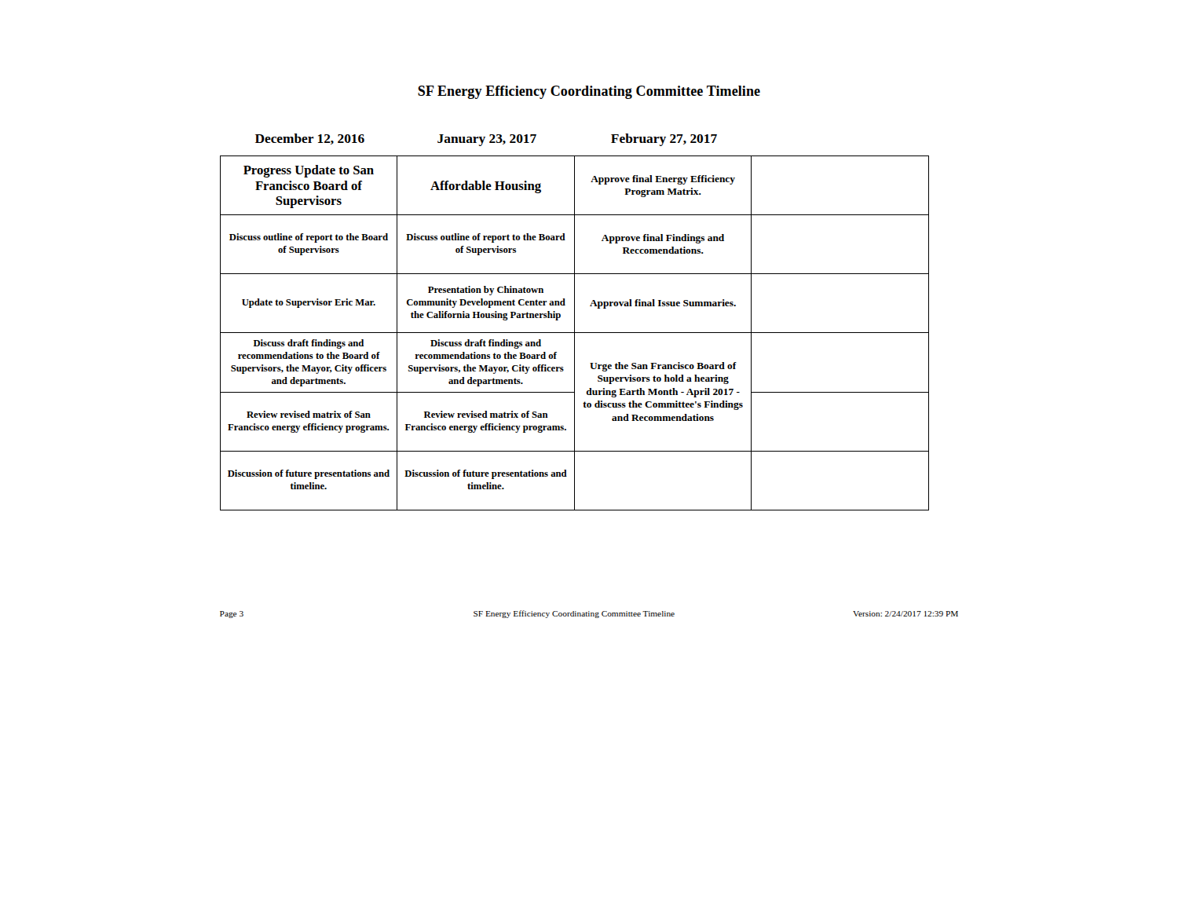SF Energy Efficiency Coordinating Committee Timeline
December 12, 2016
January 23, 2017
February 27, 2017
| Progress Update to San Francisco Board of Supervisors | Affordable Housing | Approve final Energy Efficiency Program Matrix. | |
| Discuss outline of report to the Board of Supervisors | Discuss outline of report to the Board of Supervisors | Approve final Findings and Reccomendations. | |
| Update to Supervisor Eric Mar. | Presentation by Chinatown Community Development Center and the California Housing Partnership | Approval final Issue Summaries. | |
| Discuss draft findings and recommendations to the Board of Supervisors, the Mayor, City officers and departments. | Discuss draft findings and recommendations to the Board of Supervisors, the Mayor, City officers and departments. | Urge the San Francisco Board of Supervisors to hold a hearing during Earth Month - April 2017 - to discuss the Committee's Findings and Recommendations | |
| Review revised matrix of San Francisco energy efficiency programs. | Review revised matrix of San Francisco energy efficiency programs. | |
| Discussion of future presentations and timeline. | Discussion of future presentations and timeline. | | |
Page 3
SF Energy Efficiency Coordinating Committee Timeline
Version: 2/24/2017 12:39 PM